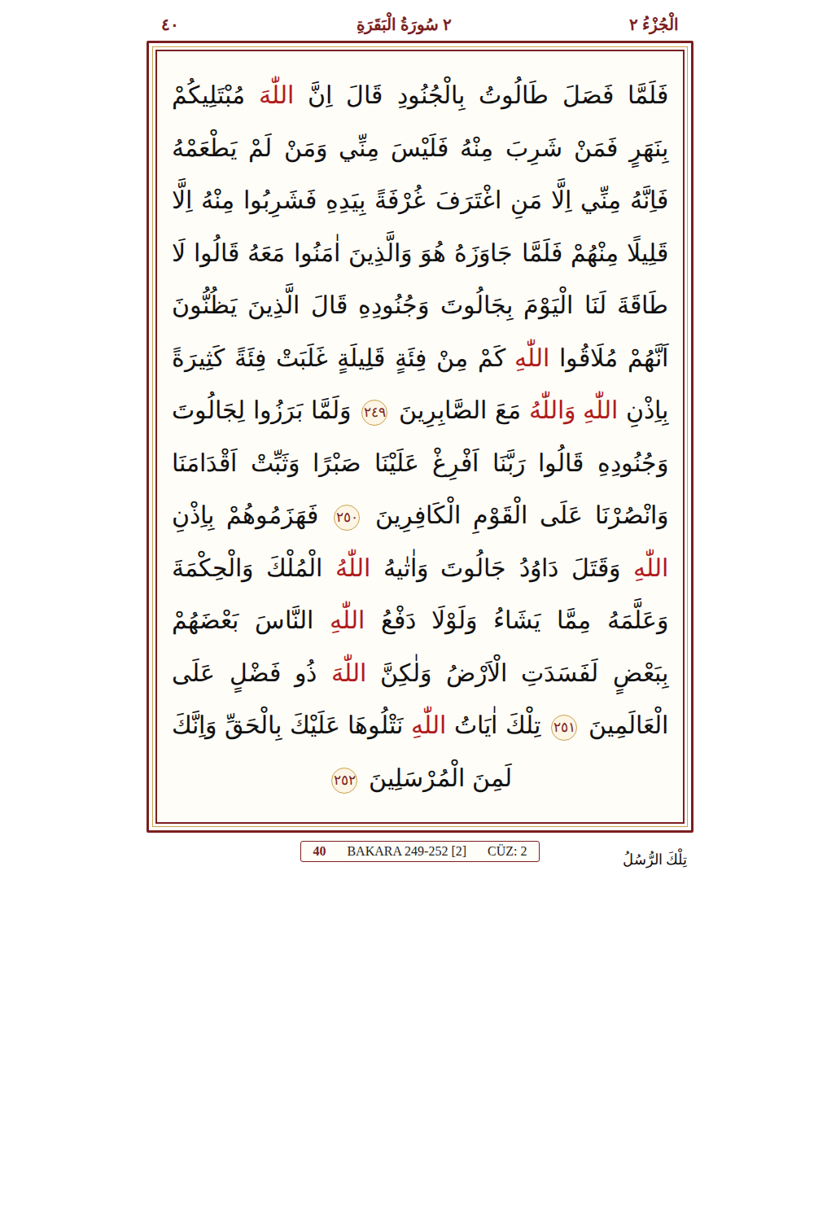الْجُزْءُ ٢
٢ سُورَةُ الْبَقَرَةِ
٤٠
فَلَمَّا فَصَلَ طَالُوتُ بِالْجُنُودِ قَالَ اِنَّ اللّٰهَ مُبْتَلِيكُمْ بِنَهَرٍ فَمَنْ شَرِبَ مِنْهُ فَلَيْسَ مِنِّي وَمَنْ لَمْ يَطْعَمْهُ فَاِنَّهُ مِنِّي اِلَّا مَنِ اغْتَرَفَ غُرْفَةً بِيَدِهِ فَشَرِبُوا مِنْهُ اِلَّا قَلِيلًا مِنْهُمْ فَلَمَّا جَاوَزَهُ هُوَ وَالَّذِينَ اٰمَنُوا مَعَهُ قَالُوا لَا طَاقَةَ لَنَا الْيَوْمَ بِجَالُوتَ وَجُنُودِهِ قَالَ الَّذِينَ يَظُنُّونَ اَنَّهُمْ مُلَاقُوا اللّٰهِ كَمْ مِنْ فِئَةٍ قَلِيلَةٍ غَلَبَتْ فِئَةً كَثِيرَةً بِاِذْنِ اللّٰهِ وَاللّٰهُ مَعَ الصَّابِرِينَ ٢٤٩ وَلَمَّا بَرَزُوا لِجَالُوتَ وَجُنُودِهِ قَالُوا رَبَّنَا اَفْرِغْ عَلَيْنَا صَبْرًا وَثَبِّتْ اَقْدَامَنَا وَانْصُرْنَا عَلَى الْقَوْمِ الْكَافِرِينَ ٢٥٠ فَهَزَمُوهُمْ بِاِذْنِ اللّٰهِ وَقَتَلَ دَاوُدُ جَالُوتَ وَاٰتٰيهُ اللّٰهُ الْمُلْكَ وَالْحِكْمَةَ وَعَلَّمَهُ مِمَّا يَشَاءُ وَلَوْلَا دَفْعُ اللّٰهِ النَّاسَ بَعْضَهُمْ بِبَعْضٍ لَفَسَدَتِ الْاَرْضُ وَلٰكِنَّ اللّٰهَ ذُو فَضْلٍ عَلَى الْعَالَمِينَ ٢٥١ تِلْكَ اٰيَاتُ اللّٰهِ نَتْلُوهَا عَلَيْكَ بِالْحَقِّ وَاِنَّكَ لَمِنَ الْمُرْسَلِينَ ٢٥٢
CÜZ: 2 [2] BAKARA 249-252 40
تِلْكَ الرُّسُلُ